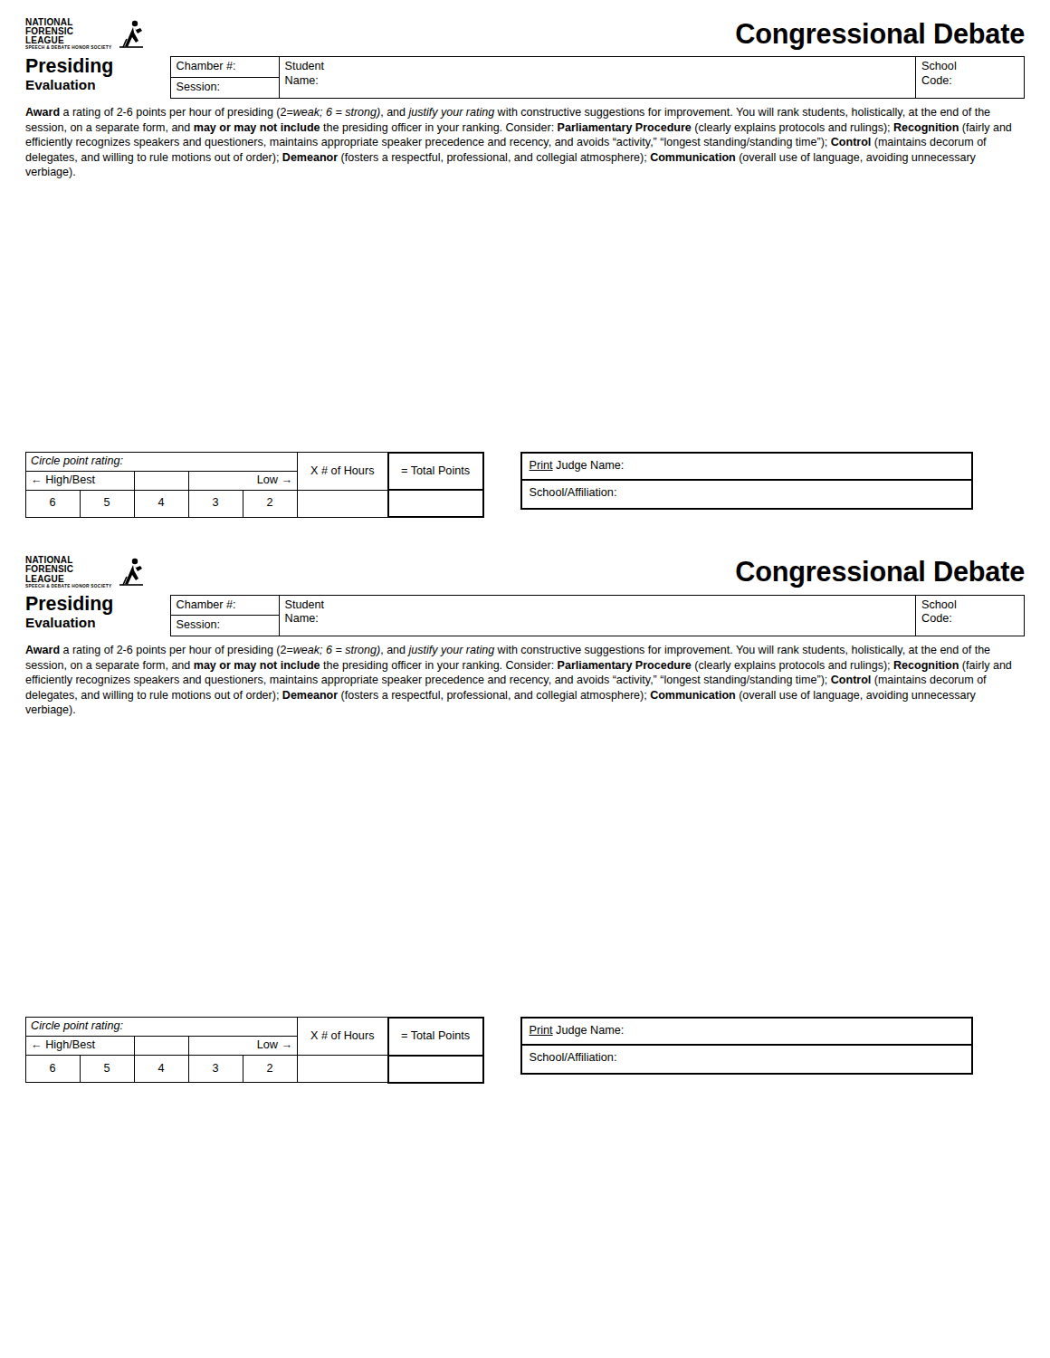National
Forensic
League Speech & Debate Honor Society
Congressional Debate
| Presiding Evaluation | Chamber #: | Student Name: | School Code: |
| Session: |
Award a rating of 2-6 points per hour of presiding (2=weak; 6 = strong), and justify your rating with constructive suggestions for improvement. You will rank students, holistically, at the end of the session, on a separate form, and may or may not include the presiding officer in your ranking. Consider: Parliamentary Procedure (clearly explains protocols and rulings); Recognition (fairly and efficiently recognizes speakers and questioners, maintains appropriate speaker precedence and recency, and avoids “activity,” “longest standing/standing time”); Control (maintains decorum of delegates, and willing to rule motions out of order); Demeanor (fosters a respectful, professional, and collegial atmosphere); Communication (overall use of language, avoiding unnecessary verbiage).
| Circle point rating: | X # of Hours | = Total Points |
| ← High/Best | | Low → |
| 6 | 5 | 4 | 3 | 2 | | |
Print Judge Name:
School/Affiliation:
National
Forensic
League Speech & Debate Honor Society
Congressional Debate
| Presiding Evaluation | Chamber #: | Student Name: | School Code: |
| Session: |
Award a rating of 2-6 points per hour of presiding (2=weak; 6 = strong), and justify your rating with constructive suggestions for improvement. You will rank students, holistically, at the end of the session, on a separate form, and may or may not include the presiding officer in your ranking. Consider: Parliamentary Procedure (clearly explains protocols and rulings); Recognition (fairly and efficiently recognizes speakers and questioners, maintains appropriate speaker precedence and recency, and avoids “activity,” “longest standing/standing time”); Control (maintains decorum of delegates, and willing to rule motions out of order); Demeanor (fosters a respectful, professional, and collegial atmosphere); Communication (overall use of language, avoiding unnecessary verbiage).
| Circle point rating: | X # of Hours | = Total Points |
| ← High/Best | | Low → |
| 6 | 5 | 4 | 3 | 2 | | |
Print Judge Name:
School/Affiliation: